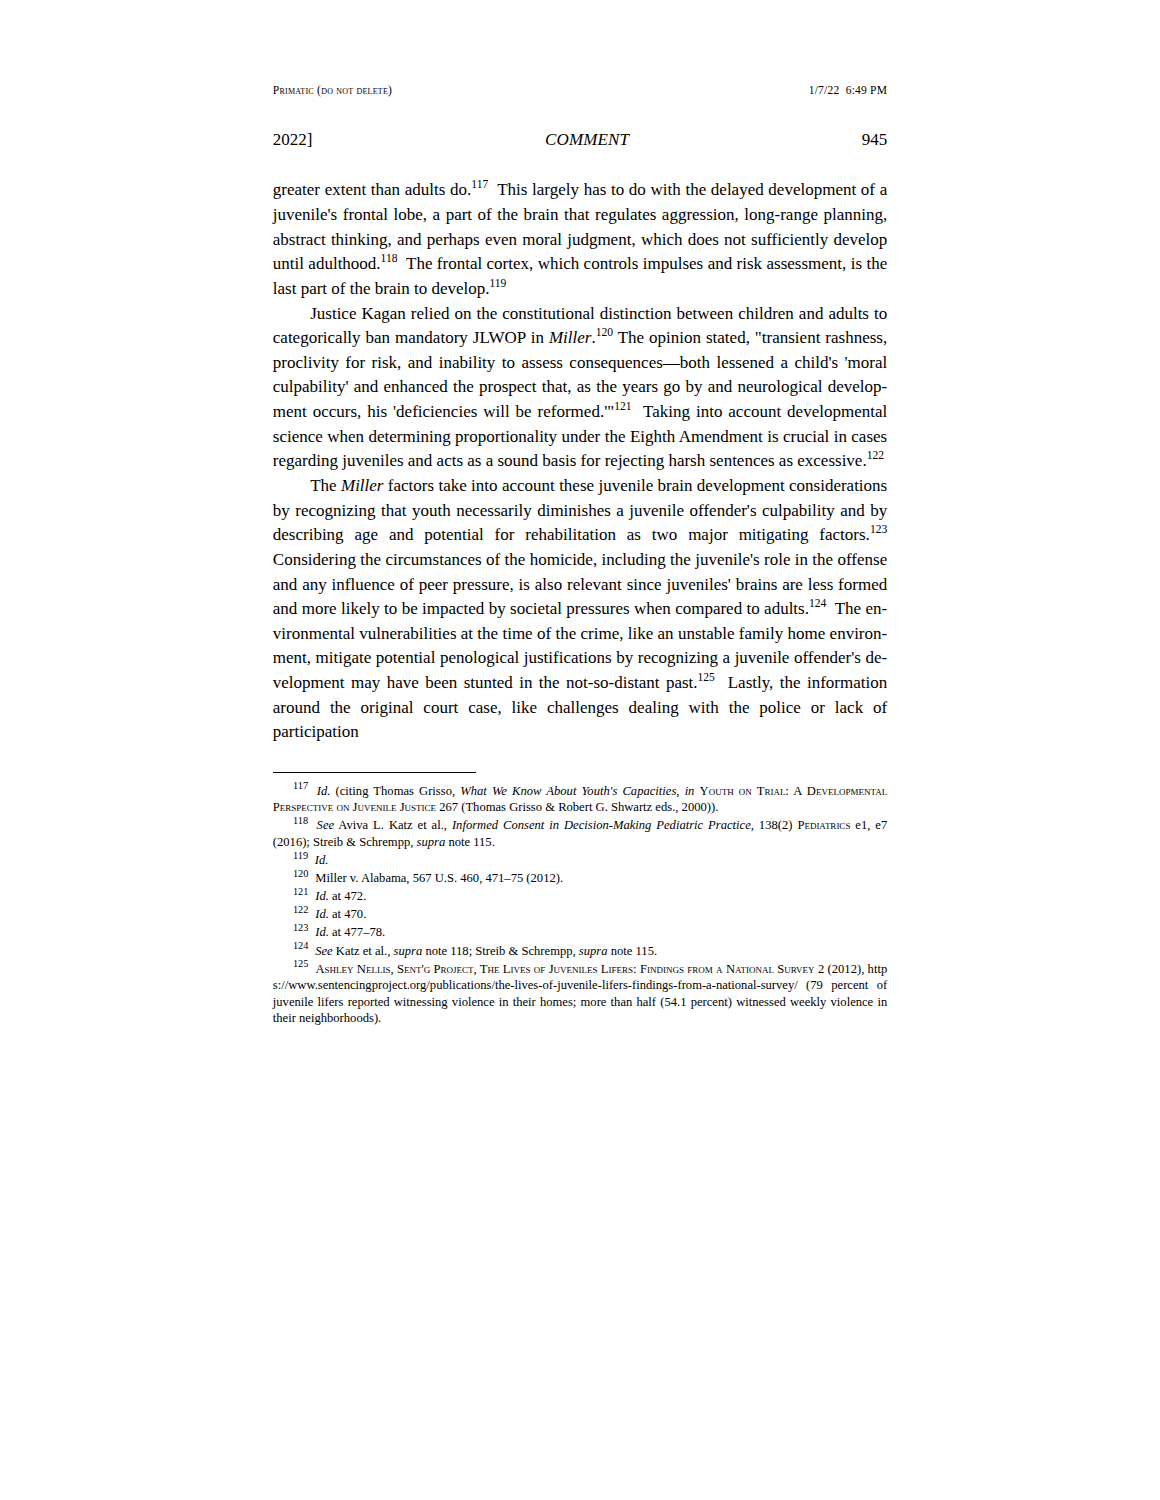Primatic (Do Not Delete) 1/7/22 6:49 PM
2022] COMMENT 945
greater extent than adults do.117 This largely has to do with the delayed development of a juvenile's frontal lobe, a part of the brain that regulates aggression, long-range planning, abstract thinking, and perhaps even moral judgment, which does not sufficiently develop until adulthood.118 The frontal cortex, which controls impulses and risk assessment, is the last part of the brain to develop.119
Justice Kagan relied on the constitutional distinction between children and adults to categorically ban mandatory JLWOP in Miller.120 The opinion stated, "transient rashness, proclivity for risk, and inability to assess consequences—both lessened a child's 'moral culpability' and enhanced the prospect that, as the years go by and neurological development occurs, his 'deficiencies will be reformed.'"121 Taking into account developmental science when determining proportionality under the Eighth Amendment is crucial in cases regarding juveniles and acts as a sound basis for rejecting harsh sentences as excessive.122
The Miller factors take into account these juvenile brain development considerations by recognizing that youth necessarily diminishes a juvenile offender's culpability and by describing age and potential for rehabilitation as two major mitigating factors.123 Considering the circumstances of the homicide, including the juvenile's role in the offense and any influence of peer pressure, is also relevant since juveniles' brains are less formed and more likely to be impacted by societal pressures when compared to adults.124 The environmental vulnerabilities at the time of the crime, like an unstable family home environment, mitigate potential penological justifications by recognizing a juvenile offender's development may have been stunted in the not-so-distant past.125 Lastly, the information around the original court case, like challenges dealing with the police or lack of participation
117 Id. (citing Thomas Grisso, What We Know About Youth's Capacities, in Youth on Trial: A Developmental Perspective on Juvenile Justice 267 (Thomas Grisso & Robert G. Shwartz eds., 2000)).
118 See Aviva L. Katz et al., Informed Consent in Decision-Making Pediatric Practice, 138(2) Pediatrics e1, e7 (2016); Streib & Schrempp, supra note 115.
119 Id.
120 Miller v. Alabama, 567 U.S. 460, 471–75 (2012).
121 Id. at 472.
122 Id. at 470.
123 Id. at 477–78.
124 See Katz et al., supra note 118; Streib & Schrempp, supra note 115.
125 Ashley Nellis, Sent'g Project, The Lives of Juveniles Lifers: Findings from a National Survey 2 (2012), https://www.sentencingproject.org/publications/the-lives-of-juvenile-lifers-findings-from-a-national-survey/ (79 percent of juvenile lifers reported witnessing violence in their homes; more than half (54.1 percent) witnessed weekly violence in their neighborhoods).